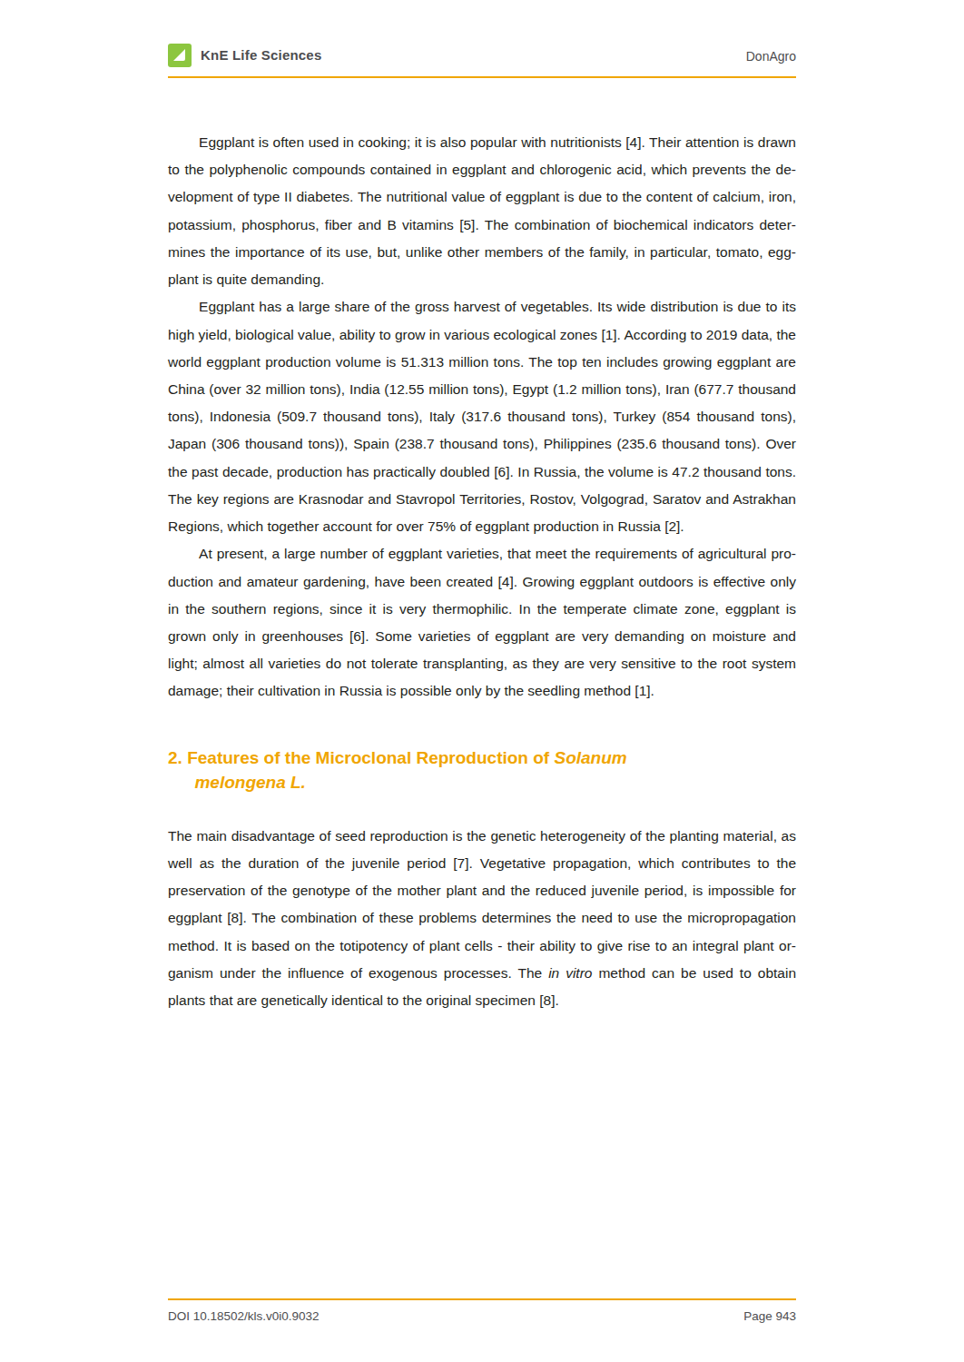KnE Life Sciences
DonAgro
Eggplant is often used in cooking; it is also popular with nutritionists [4]. Their attention is drawn to the polyphenolic compounds contained in eggplant and chlorogenic acid, which prevents the development of type II diabetes. The nutritional value of eggplant is due to the content of calcium, iron, potassium, phosphorus, fiber and B vitamins [5]. The combination of biochemical indicators determines the importance of its use, but, unlike other members of the family, in particular, tomato, eggplant is quite demanding.
Eggplant has a large share of the gross harvest of vegetables. Its wide distribution is due to its high yield, biological value, ability to grow in various ecological zones [1]. According to 2019 data, the world eggplant production volume is 51.313 million tons. The top ten includes growing eggplant are China (over 32 million tons), India (12.55 million tons), Egypt (1.2 million tons), Iran (677.7 thousand tons), Indonesia (509.7 thousand tons), Italy (317.6 thousand tons), Turkey (854 thousand tons), Japan (306 thousand tons)), Spain (238.7 thousand tons), Philippines (235.6 thousand tons). Over the past decade, production has practically doubled [6]. In Russia, the volume is 47.2 thousand tons. The key regions are Krasnodar and Stavropol Territories, Rostov, Volgograd, Saratov and Astrakhan Regions, which together account for over 75% of eggplant production in Russia [2].
At present, a large number of eggplant varieties, that meet the requirements of agricultural production and amateur gardening, have been created [4]. Growing eggplant outdoors is effective only in the southern regions, since it is very thermophilic. In the temperate climate zone, eggplant is grown only in greenhouses [6]. Some varieties of eggplant are very demanding on moisture and light; almost all varieties do not tolerate transplanting, as they are very sensitive to the root system damage; their cultivation in Russia is possible only by the seedling method [1].
2. Features of the Microclonal Reproduction of Solanum melongena L.
The main disadvantage of seed reproduction is the genetic heterogeneity of the planting material, as well as the duration of the juvenile period [7]. Vegetative propagation, which contributes to the preservation of the genotype of the mother plant and the reduced juvenile period, is impossible for eggplant [8]. The combination of these problems determines the need to use the micropropagation method. It is based on the totipotency of plant cells - their ability to give rise to an integral plant organism under the influence of exogenous processes. The in vitro method can be used to obtain plants that are genetically identical to the original specimen [8].
DOI 10.18502/kls.v0i0.9032 Page 943